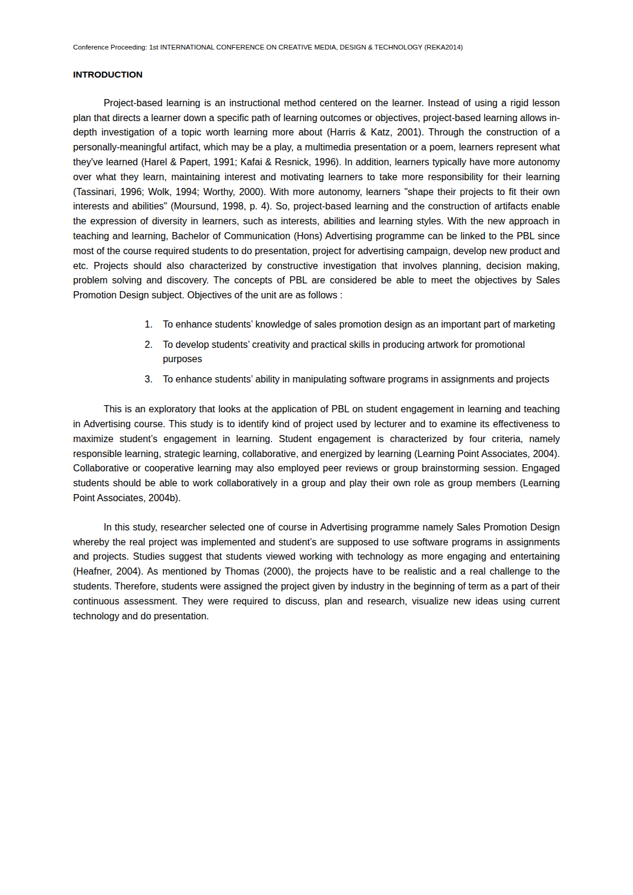Conference Proceeding: 1st INTERNATIONAL CONFERENCE ON CREATIVE MEDIA, DESIGN & TECHNOLOGY (REKA2014)
INTRODUCTION
Project-based learning is an instructional method centered on the learner. Instead of using a rigid lesson plan that directs a learner down a specific path of learning outcomes or objectives, project-based learning allows in-depth investigation of a topic worth learning more about (Harris & Katz, 2001). Through the construction of a personally-meaningful artifact, which may be a play, a multimedia presentation or a poem, learners represent what they've learned (Harel & Papert, 1991; Kafai & Resnick, 1996). In addition, learners typically have more autonomy over what they learn, maintaining interest and motivating learners to take more responsibility for their learning (Tassinari, 1996; Wolk, 1994; Worthy, 2000). With more autonomy, learners "shape their projects to fit their own interests and abilities" (Moursund, 1998, p. 4). So, project-based learning and the construction of artifacts enable the expression of diversity in learners, such as interests, abilities and learning styles. With the new approach in teaching and learning, Bachelor of Communication (Hons) Advertising programme can be linked to the PBL since most of the course required students to do presentation, project for advertising campaign, develop new product and etc. Projects should also characterized by constructive investigation that involves planning, decision making, problem solving and discovery. The concepts of PBL are considered be able to meet the objectives by Sales Promotion Design subject. Objectives of the unit are as follows :
To enhance students’ knowledge of sales promotion design as an important part of marketing
To develop students’ creativity and practical skills in producing artwork for promotional purposes
To enhance students’ ability in manipulating software programs in assignments and projects
This is an exploratory that looks at the application of PBL on student engagement in learning and teaching in Advertising course. This study is to identify kind of project used by lecturer and to examine its effectiveness to maximize student’s engagement in learning. Student engagement is characterized by four criteria, namely responsible learning, strategic learning, collaborative, and energized by learning (Learning Point Associates, 2004). Collaborative or cooperative learning may also employed peer reviews or group brainstorming session. Engaged students should be able to work collaboratively in a group and play their own role as group members (Learning Point Associates, 2004b).
In this study, researcher selected one of course in Advertising programme namely Sales Promotion Design whereby the real project was implemented and student’s are supposed to use software programs in assignments and projects. Studies suggest that students viewed working with technology as more engaging and entertaining (Heafner, 2004). As mentioned by Thomas (2000), the projects have to be realistic and a real challenge to the students. Therefore, students were assigned the project given by industry in the beginning of term as a part of their continuous assessment. They were required to discuss, plan and research, visualize new ideas using current technology and do presentation.